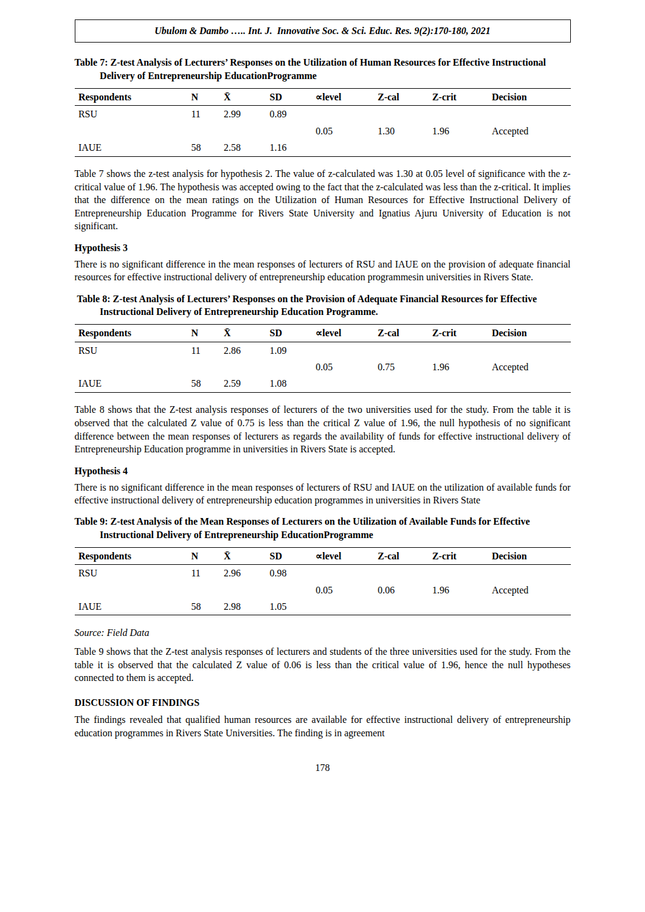Ubulom & Dambo ….. Int. J. Innovative Soc. & Sci. Educ. Res. 9(2):170-180, 2021
Table 7: Z-test Analysis of Lecturers’ Responses on the Utilization of Human Resources for Effective Instructional Delivery of Entrepreneurship EducationProgramme
| Respondents | N | X̄ | SD | ∝level | Z-cal | Z-crit | Decision |
| --- | --- | --- | --- | --- | --- | --- | --- |
| RSU | 11 | 2.99 | 0.89 | | | | |
| | | | | 0.05 | 1.30 | 1.96 | Accepted |
| IAUE | 58 | 2.58 | 1.16 | | | | |
Table 7 shows the z-test analysis for hypothesis 2. The value of z-calculated was 1.30 at 0.05 level of significance with the z-critical value of 1.96. The hypothesis was accepted owing to the fact that the z-calculated was less than the z-critical. It implies that the difference on the mean ratings on the Utilization of Human Resources for Effective Instructional Delivery of Entrepreneurship Education Programme for Rivers State University and Ignatius Ajuru University of Education is not significant.
Hypothesis 3
There is no significant difference in the mean responses of lecturers of RSU and IAUE on the provision of adequate financial resources for effective instructional delivery of entrepreneurship education programmesin universities in Rivers State.
Table 8: Z-test Analysis of Lecturers’ Responses on the Provision of Adequate Financial Resources for Effective Instructional Delivery of Entrepreneurship Education Programme.
| Respondents | N | X̄ | SD | ∝level | Z-cal | Z-crit | Decision |
| --- | --- | --- | --- | --- | --- | --- | --- |
| RSU | 11 | 2.86 | 1.09 | | | | |
| | | | | 0.05 | 0.75 | 1.96 | Accepted |
| IAUE | 58 | 2.59 | 1.08 | | | | |
Table 8 shows that the Z-test analysis responses of lecturers of the two universities used for the study. From the table it is observed that the calculated Z value of 0.75 is less than the critical Z value of 1.96, the null hypothesis of no significant difference between the mean responses of lecturers as regards the availability of funds for effective instructional delivery of Entrepreneurship Education programme in universities in Rivers State is accepted.
Hypothesis 4
There is no significant difference in the mean responses of lecturers of RSU and IAUE on the utilization of available funds for effective instructional delivery of entrepreneurship education programmes in universities in Rivers State
Table 9: Z-test Analysis of the Mean Responses of Lecturers on the Utilization of Available Funds for Effective Instructional Delivery of Entrepreneurship EducationProgramme
| Respondents | N | X̄ | SD | ∝level | Z-cal | Z-crit | Decision |
| --- | --- | --- | --- | --- | --- | --- | --- |
| RSU | 11 | 2.96 | 0.98 | | | | |
| | | | | 0.05 | 0.06 | 1.96 | Accepted |
| IAUE | 58 | 2.98 | 1.05 | | | | |
Source: Field Data
Table 9 shows that the Z-test analysis responses of lecturers and students of the three universities used for the study. From the table it is observed that the calculated Z value of 0.06 is less than the critical value of 1.96, hence the null hypotheses connected to them is accepted.
Discussion of Findings
The findings revealed that qualified human resources are available for effective instructional delivery of entrepreneurship education programmes in Rivers State Universities. The finding is in agreement
178